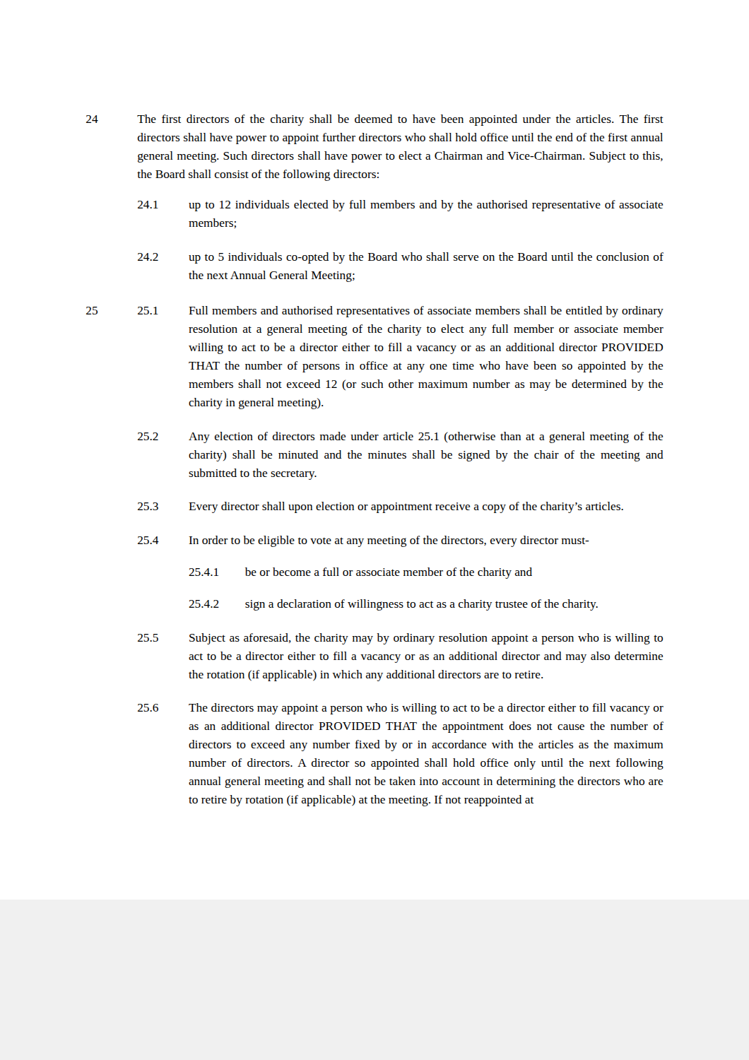24
The first directors of the charity shall be deemed to have been appointed under the articles. The first directors shall have power to appoint further directors who shall hold office until the end of the first annual general meeting. Such directors shall have power to elect a Chairman and Vice-Chairman. Subject to this, the Board shall consist of the following directors:
24.1 up to 12 individuals elected by full members and by the authorised representative of associate members;
24.2 up to 5 individuals co-opted by the Board who shall serve on the Board until the conclusion of the next Annual General Meeting;
25
25.1 Full members and authorised representatives of associate members shall be entitled by ordinary resolution at a general meeting of the charity to elect any full member or associate member willing to act to be a director either to fill a vacancy or as an additional director PROVIDED THAT the number of persons in office at any one time who have been so appointed by the members shall not exceed 12 (or such other maximum number as may be determined by the charity in general meeting).
25.2 Any election of directors made under article 25.1 (otherwise than at a general meeting of the charity) shall be minuted and the minutes shall be signed by the chair of the meeting and submitted to the secretary.
25.3 Every director shall upon election or appointment receive a copy of the charity’s articles.
25.4 In order to be eligible to vote at any meeting of the directors, every director must-
25.4.1 be or become a full or associate member of the charity and
25.4.2 sign a declaration of willingness to act as a charity trustee of the charity.
25.5 Subject as aforesaid, the charity may by ordinary resolution appoint a person who is willing to act to be a director either to fill a vacancy or as an additional director and may also determine the rotation (if applicable) in which any additional directors are to retire.
25.6 The directors may appoint a person who is willing to act to be a director either to fill vacancy or as an additional director PROVIDED THAT the appointment does not cause the number of directors to exceed any number fixed by or in accordance with the articles as the maximum number of directors. A director so appointed shall hold office only until the next following annual general meeting and shall not be taken into account in determining the directors who are to retire by rotation (if applicable) at the meeting. If not reappointed at